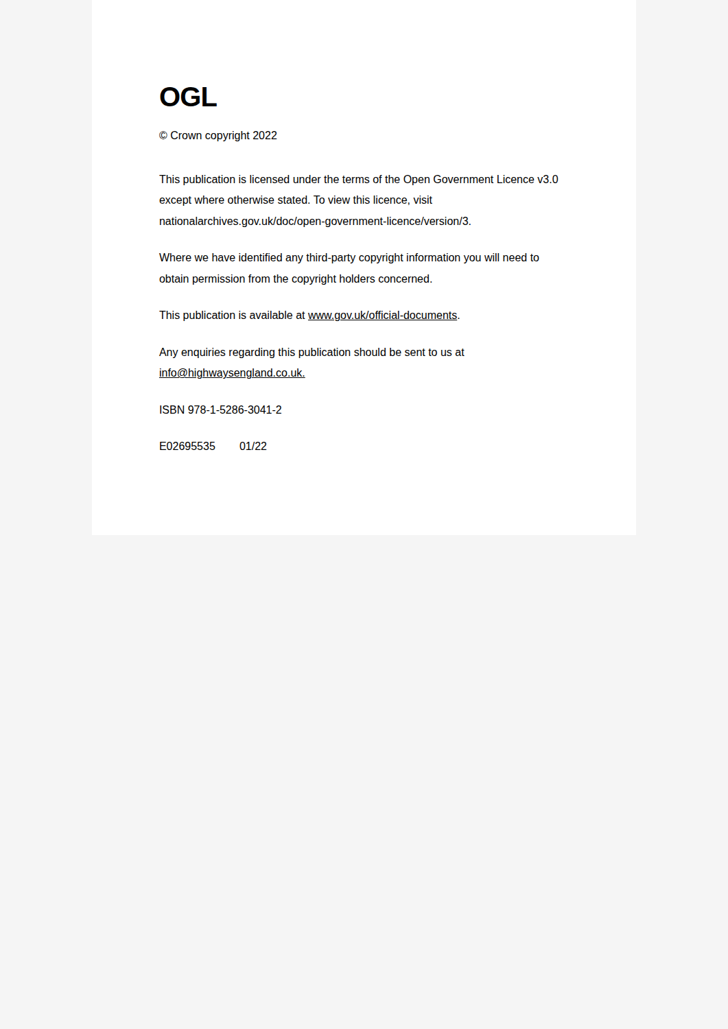OGL
© Crown copyright 2022
This publication is licensed under the terms of the Open Government Licence v3.0 except where otherwise stated. To view this licence, visit nationalarchives.gov.uk/doc/open-government-licence/version/3.
Where we have identified any third-party copyright information you will need to obtain permission from the copyright holders concerned.
This publication is available at www.gov.uk/official-documents.
Any enquiries regarding this publication should be sent to us at info@highwaysengland.co.uk.
ISBN 978-1-5286-3041-2
E02695535 01/22